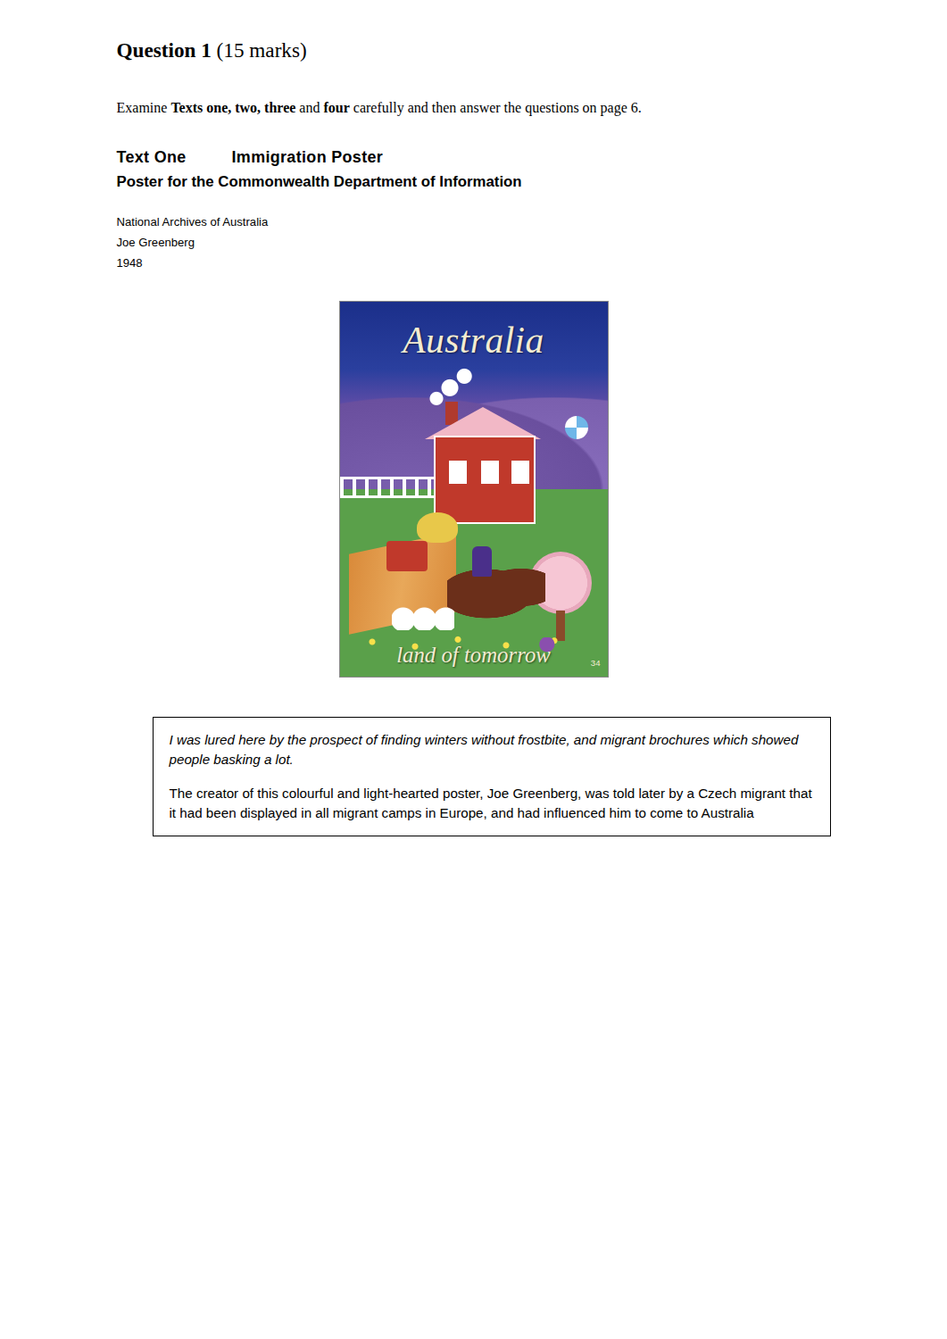Question 1 (15 marks)
Examine Texts one, two, three and four carefully and then answer the questions on page 6.
Text One Immigration Poster
Poster for the Commonwealth Department of Information
National Archives of Australia
Joe Greenberg
1948
Australia
land of tomorrow
34
I was lured here by the prospect of finding winters without frostbite, and migrant brochures which showed people basking a lot.
The creator of this colourful and light-hearted poster, Joe Greenberg, was told later by a Czech migrant that it had been displayed in all migrant camps in Europe, and had influenced him to come to Australia